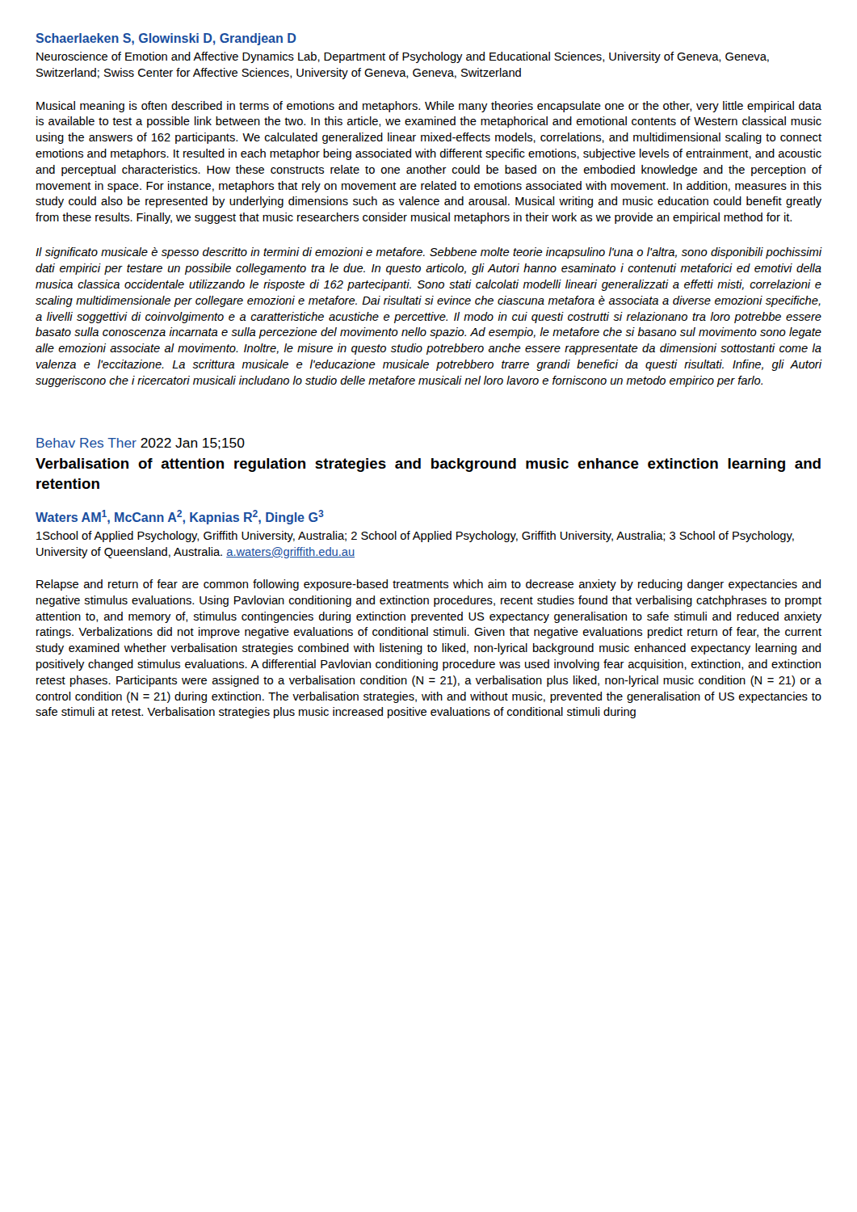Schaerlaeken S, Glowinski D, Grandjean D
Neuroscience of Emotion and Affective Dynamics Lab, Department of Psychology and Educational Sciences, University of Geneva, Geneva, Switzerland; Swiss Center for Affective Sciences, University of Geneva, Geneva, Switzerland
Musical meaning is often described in terms of emotions and metaphors. While many theories encapsulate one or the other, very little empirical data is available to test a possible link between the two. In this article, we examined the metaphorical and emotional contents of Western classical music using the answers of 162 participants. We calculated generalized linear mixed-effects models, correlations, and multidimensional scaling to connect emotions and metaphors. It resulted in each metaphor being associated with different specific emotions, subjective levels of entrainment, and acoustic and perceptual characteristics. How these constructs relate to one another could be based on the embodied knowledge and the perception of movement in space. For instance, metaphors that rely on movement are related to emotions associated with movement. In addition, measures in this study could also be represented by underlying dimensions such as valence and arousal. Musical writing and music education could benefit greatly from these results. Finally, we suggest that music researchers consider musical metaphors in their work as we provide an empirical method for it.
Il significato musicale è spesso descritto in termini di emozioni e metafore. Sebbene molte teorie incapsulino l'una o l'altra, sono disponibili pochissimi dati empirici per testare un possibile collegamento tra le due. In questo articolo, gli Autori hanno esaminato i contenuti metaforici ed emotivi della musica classica occidentale utilizzando le risposte di 162 partecipanti. Sono stati calcolati modelli lineari generalizzati a effetti misti, correlazioni e scaling multidimensionale per collegare emozioni e metafore. Dai risultati si evince che ciascuna metafora è associata a diverse emozioni specifiche, a livelli soggettivi di coinvolgimento e a caratteristiche acustiche e percettive. Il modo in cui questi costrutti si relazionano tra loro potrebbe essere basato sulla conoscenza incarnata e sulla percezione del movimento nello spazio. Ad esempio, le metafore che si basano sul movimento sono legate alle emozioni associate al movimento. Inoltre, le misure in questo studio potrebbero anche essere rappresentate da dimensioni sottostanti come la valenza e l'eccitazione. La scrittura musicale e l'educazione musicale potrebbero trarre grandi benefici da questi risultati. Infine, gli Autori suggeriscono che i ricercatori musicali includano lo studio delle metafore musicali nel loro lavoro e forniscono un metodo empirico per farlo.
Behav Res Ther 2022 Jan 15;150
Verbalisation of attention regulation strategies and background music enhance extinction learning and retention
Waters AM1, McCann A2, Kapnias R2, Dingle G3
1School of Applied Psychology, Griffith University, Australia; 2 School of Applied Psychology, Griffith University, Australia; 3 School of Psychology, University of Queensland, Australia. a.waters@griffith.edu.au
Relapse and return of fear are common following exposure-based treatments which aim to decrease anxiety by reducing danger expectancies and negative stimulus evaluations. Using Pavlovian conditioning and extinction procedures, recent studies found that verbalising catchphrases to prompt attention to, and memory of, stimulus contingencies during extinction prevented US expectancy generalisation to safe stimuli and reduced anxiety ratings. Verbalizations did not improve negative evaluations of conditional stimuli. Given that negative evaluations predict return of fear, the current study examined whether verbalisation strategies combined with listening to liked, non-lyrical background music enhanced expectancy learning and positively changed stimulus evaluations. A differential Pavlovian conditioning procedure was used involving fear acquisition, extinction, and extinction retest phases. Participants were assigned to a verbalisation condition (N = 21), a verbalisation plus liked, non-lyrical music condition (N = 21) or a control condition (N = 21) during extinction. The verbalisation strategies, with and without music, prevented the generalisation of US expectancies to safe stimuli at retest. Verbalisation strategies plus music increased positive evaluations of conditional stimuli during